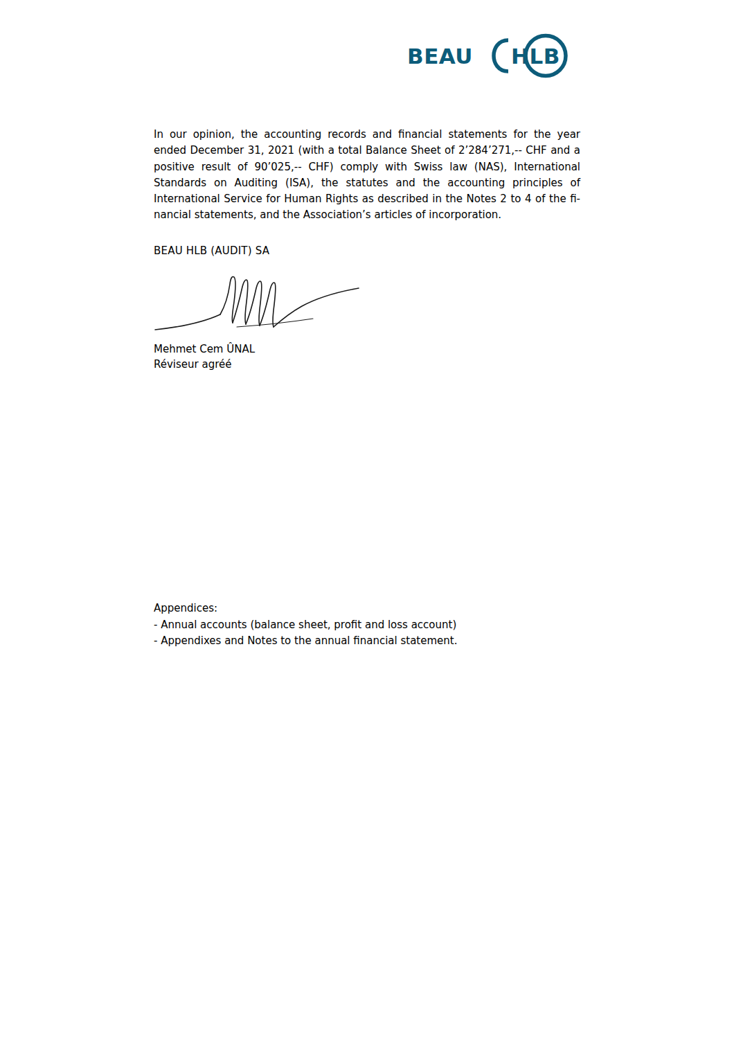BEAU HLB
In our opinion, the accounting records and financial statements for the year ended December 31, 2021 (with a total Balance Sheet of 2’284’271,-- CHF and a positive result of 90’025,-- CHF) comply with Swiss law (NAS), International Standards on Auditing (ISA), the statutes and the accounting principles of International Service for Human Rights as described in the Notes 2 to 4 of the financial statements, and the Association’s articles of incorporation.
BEAU HLB (AUDIT) SA
Mehmet Cem ÛNAL Réviseur agréé
Appendices:
Annual accounts (balance sheet, profit and loss account)
Appendixes and Notes to the annual financial statement.